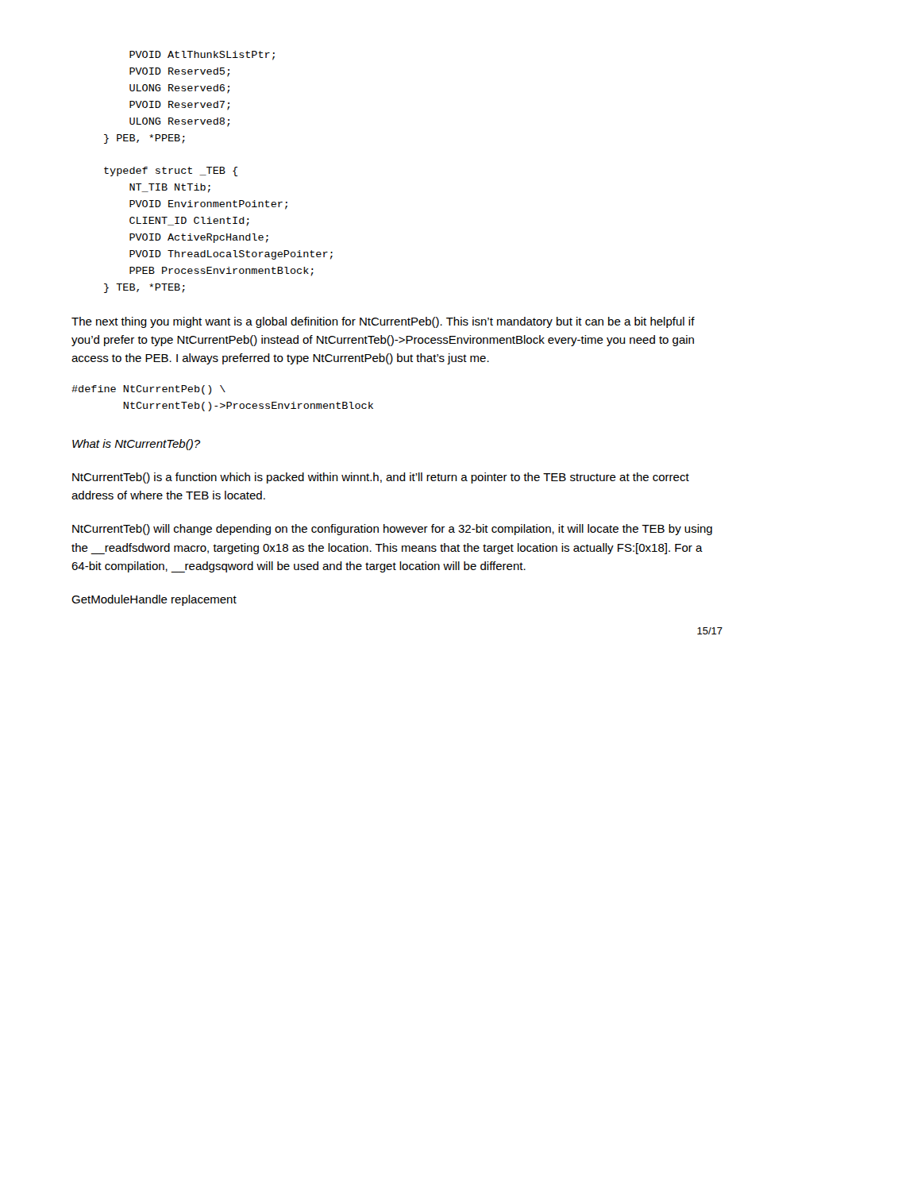PVOID AtlThunkSListPtr;
    PVOID Reserved5;
    ULONG Reserved6;
    PVOID Reserved7;
    ULONG Reserved8;
} PEB, *PPEB;

typedef struct _TEB {
    NT_TIB NtTib;
    PVOID EnvironmentPointer;
    CLIENT_ID ClientId;
    PVOID ActiveRpcHandle;
    PVOID ThreadLocalStoragePointer;
    PPEB ProcessEnvironmentBlock;
} TEB, *PTEB;
The next thing you might want is a global definition for NtCurrentPeb(). This isn’t mandatory but it can be a bit helpful if you’d prefer to type NtCurrentPeb() instead of NtCurrentTeb()->ProcessEnvironmentBlock every-time you need to gain access to the PEB. I always preferred to type NtCurrentPeb() but that’s just me.
#define NtCurrentPeb() \
        NtCurrentTeb()->ProcessEnvironmentBlock
What is NtCurrentTeb()?
NtCurrentTeb() is a function which is packed within winnt.h, and it’ll return a pointer to the TEB structure at the correct address of where the TEB is located.
NtCurrentTeb() will change depending on the configuration however for a 32-bit compilation, it will locate the TEB by using the __readfsdword macro, targeting 0x18 as the location. This means that the target location is actually FS:[0x18]. For a 64-bit compilation, __readgsqword will be used and the target location will be different.
GetModuleHandle replacement
15/17